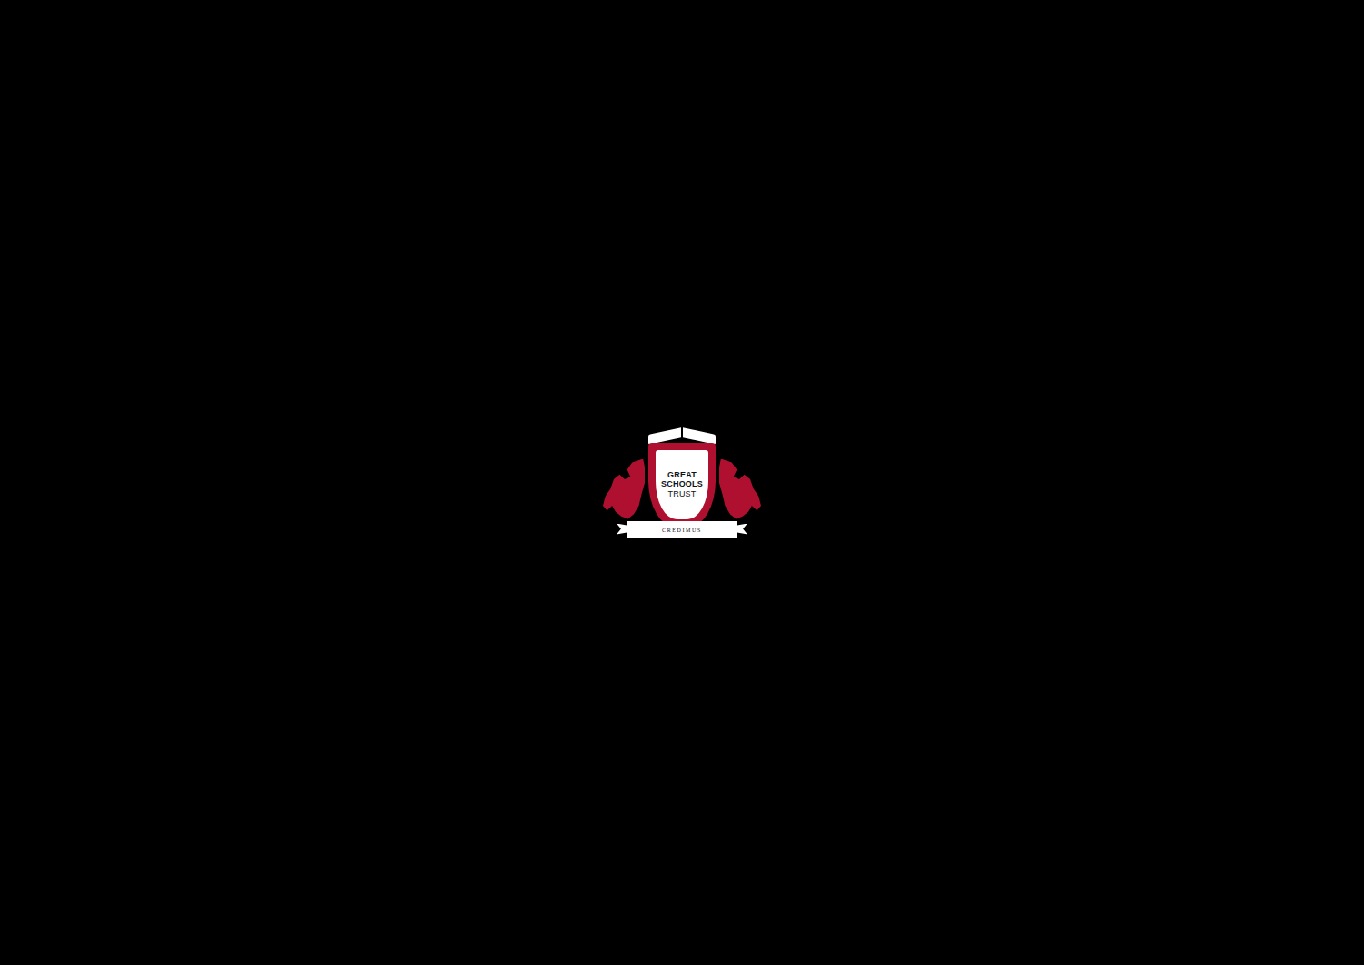GREAT
SCHOOLS
TRUST
Credimus